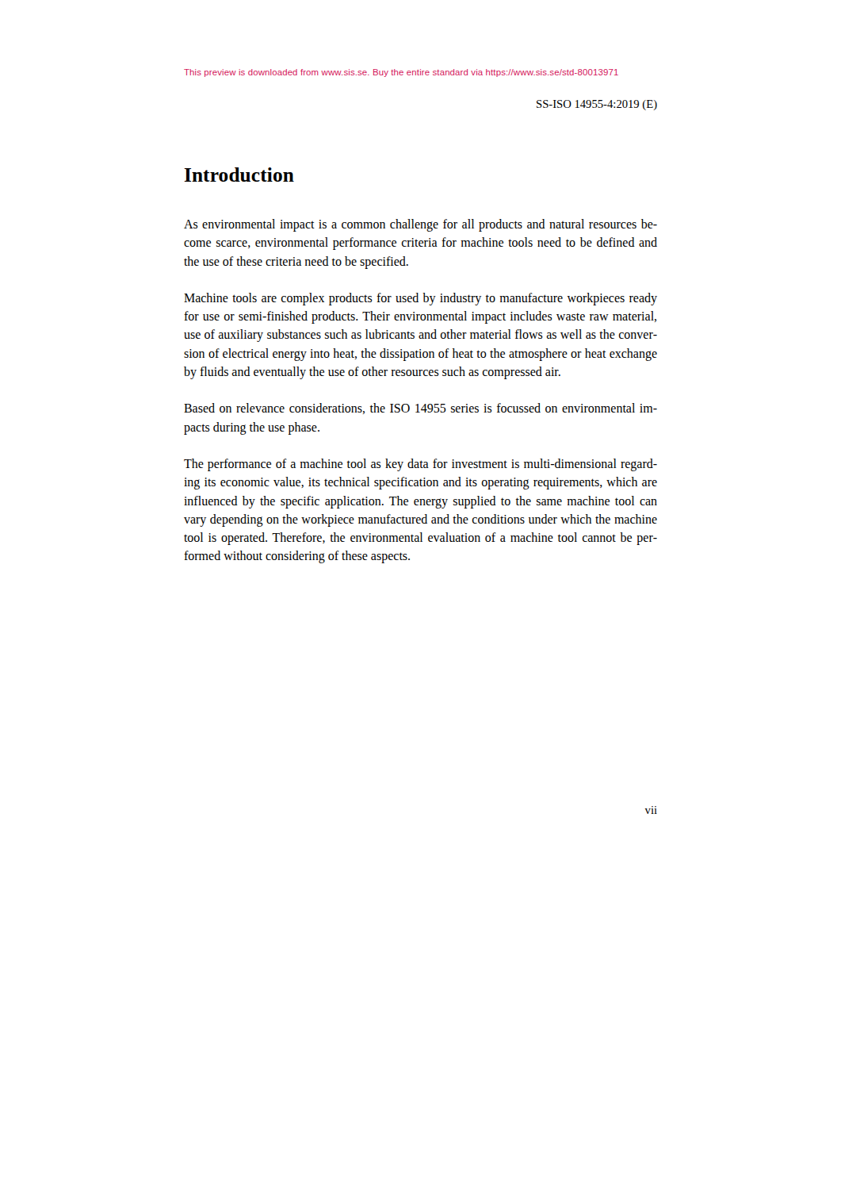This preview is downloaded from www.sis.se. Buy the entire standard via https://www.sis.se/std-80013971
SS-ISO 14955-4:2019 (E)
Introduction
As environmental impact is a common challenge for all products and natural resources become scarce, environmental performance criteria for machine tools need to be defined and the use of these criteria need to be specified.
Machine tools are complex products for used by industry to manufacture workpieces ready for use or semi-finished products. Their environmental impact includes waste raw material, use of auxiliary substances such as lubricants and other material flows as well as the conversion of electrical energy into heat, the dissipation of heat to the atmosphere or heat exchange by fluids and eventually the use of other resources such as compressed air.
Based on relevance considerations, the ISO 14955 series is focussed on environmental impacts during the use phase.
The performance of a machine tool as key data for investment is multi-dimensional regarding its economic value, its technical specification and its operating requirements, which are influenced by the specific application. The energy supplied to the same machine tool can vary depending on the workpiece manufactured and the conditions under which the machine tool is operated. Therefore, the environmental evaluation of a machine tool cannot be performed without considering of these aspects.
vii